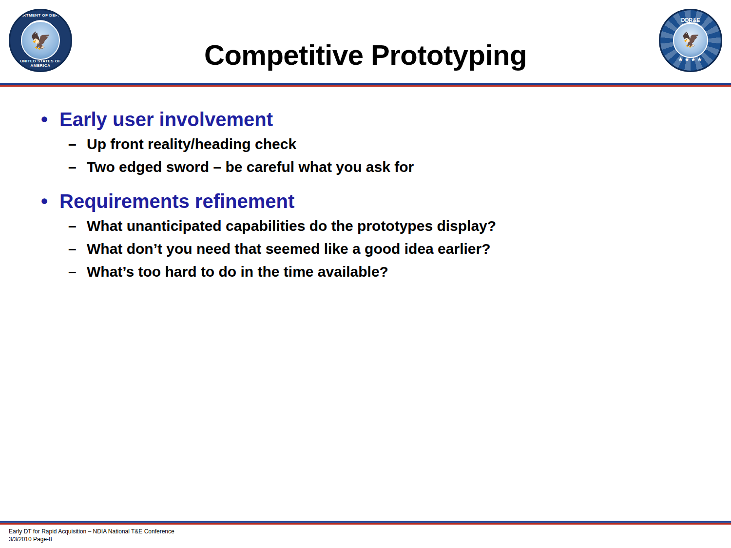DEPARTMENT OF DEFENSE
🦅
UNITED STATES OF AMERICA
Competitive Prototyping
DDR&E
🦅
★★★★
Early user involvement
Up front reality/heading check
Two edged sword – be careful what you ask for
Requirements refinement
What unanticipated capabilities do the prototypes display?
What don’t you need that seemed like a good idea earlier?
What’s too hard to do in the time available?
Early DT for Rapid Acquisition – NDIA National T&E Conference
3/3/2010 Page-8